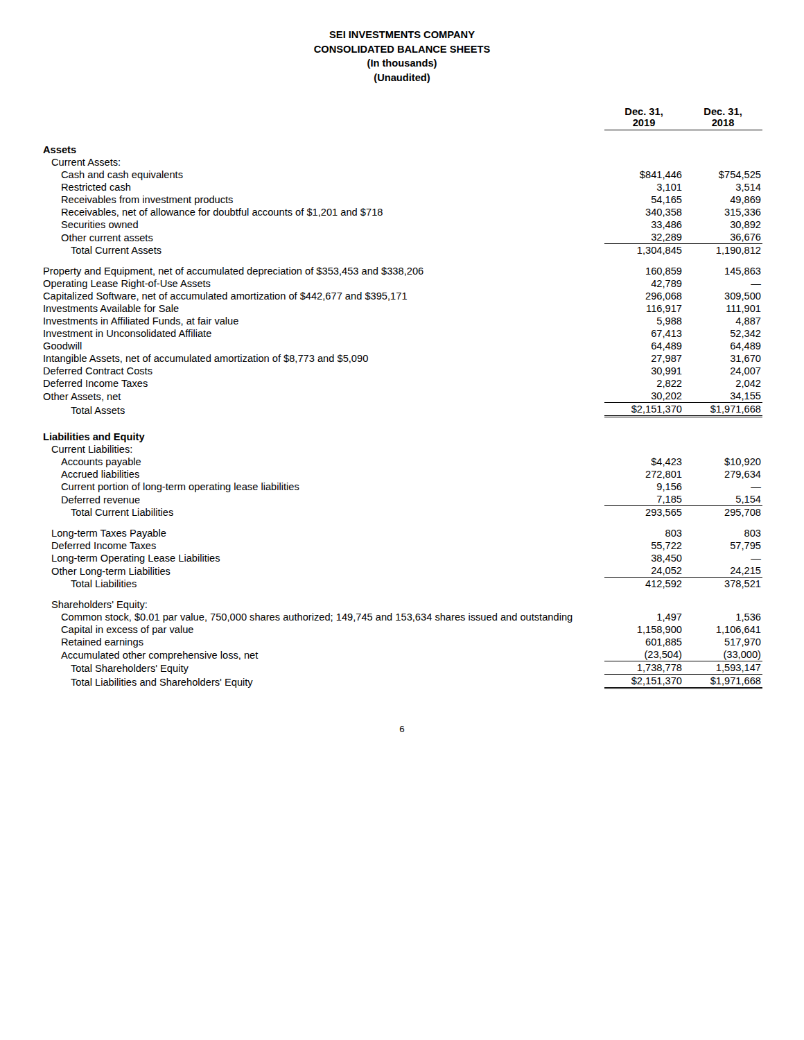SEI INVESTMENTS COMPANY
CONSOLIDATED BALANCE SHEETS
(In thousands)
(Unaudited)
| | Dec. 31, 2019 | Dec. 31, 2018 |
| Assets | | |
| Current Assets: | | |
| Cash and cash equivalents | $841,446 | $754,525 |
| Restricted cash | 3,101 | 3,514 |
| Receivables from investment products | 54,165 | 49,869 |
| Receivables, net of allowance for doubtful accounts of $1,201 and $718 | 340,358 | 315,336 |
| Securities owned | 33,486 | 30,892 |
| Other current assets | 32,289 | 36,676 |
| Total Current Assets | 1,304,845 | 1,190,812 |
| Property and Equipment, net of accumulated depreciation of $353,453 and $338,206 | 160,859 | 145,863 |
| Operating Lease Right-of-Use Assets | 42,789 | — |
| Capitalized Software, net of accumulated amortization of $442,677 and $395,171 | 296,068 | 309,500 |
| Investments Available for Sale | 116,917 | 111,901 |
| Investments in Affiliated Funds, at fair value | 5,988 | 4,887 |
| Investment in Unconsolidated Affiliate | 67,413 | 52,342 |
| Goodwill | 64,489 | 64,489 |
| Intangible Assets, net of accumulated amortization of $8,773 and $5,090 | 27,987 | 31,670 |
| Deferred Contract Costs | 30,991 | 24,007 |
| Deferred Income Taxes | 2,822 | 2,042 |
| Other Assets, net | 30,202 | 34,155 |
| Total Assets | $2,151,370 | $1,971,668 |
| Liabilities and Equity | | |
| Current Liabilities: | | |
| Accounts payable | $4,423 | $10,920 |
| Accrued liabilities | 272,801 | 279,634 |
| Current portion of long-term operating lease liabilities | 9,156 | — |
| Deferred revenue | 7,185 | 5,154 |
| Total Current Liabilities | 293,565 | 295,708 |
| Long-term Taxes Payable | 803 | 803 |
| Deferred Income Taxes | 55,722 | 57,795 |
| Long-term Operating Lease Liabilities | 38,450 | — |
| Other Long-term Liabilities | 24,052 | 24,215 |
| Total Liabilities | 412,592 | 378,521 |
| Shareholders' Equity: | | |
| Common stock, $0.01 par value, 750,000 shares authorized; 149,745 and 153,634 shares issued and outstanding | 1,497 | 1,536 |
| Capital in excess of par value | 1,158,900 | 1,106,641 |
| Retained earnings | 601,885 | 517,970 |
| Accumulated other comprehensive loss, net | (23,504) | (33,000) |
| Total Shareholders' Equity | 1,738,778 | 1,593,147 |
| Total Liabilities and Shareholders' Equity | $2,151,370 | $1,971,668 |
6